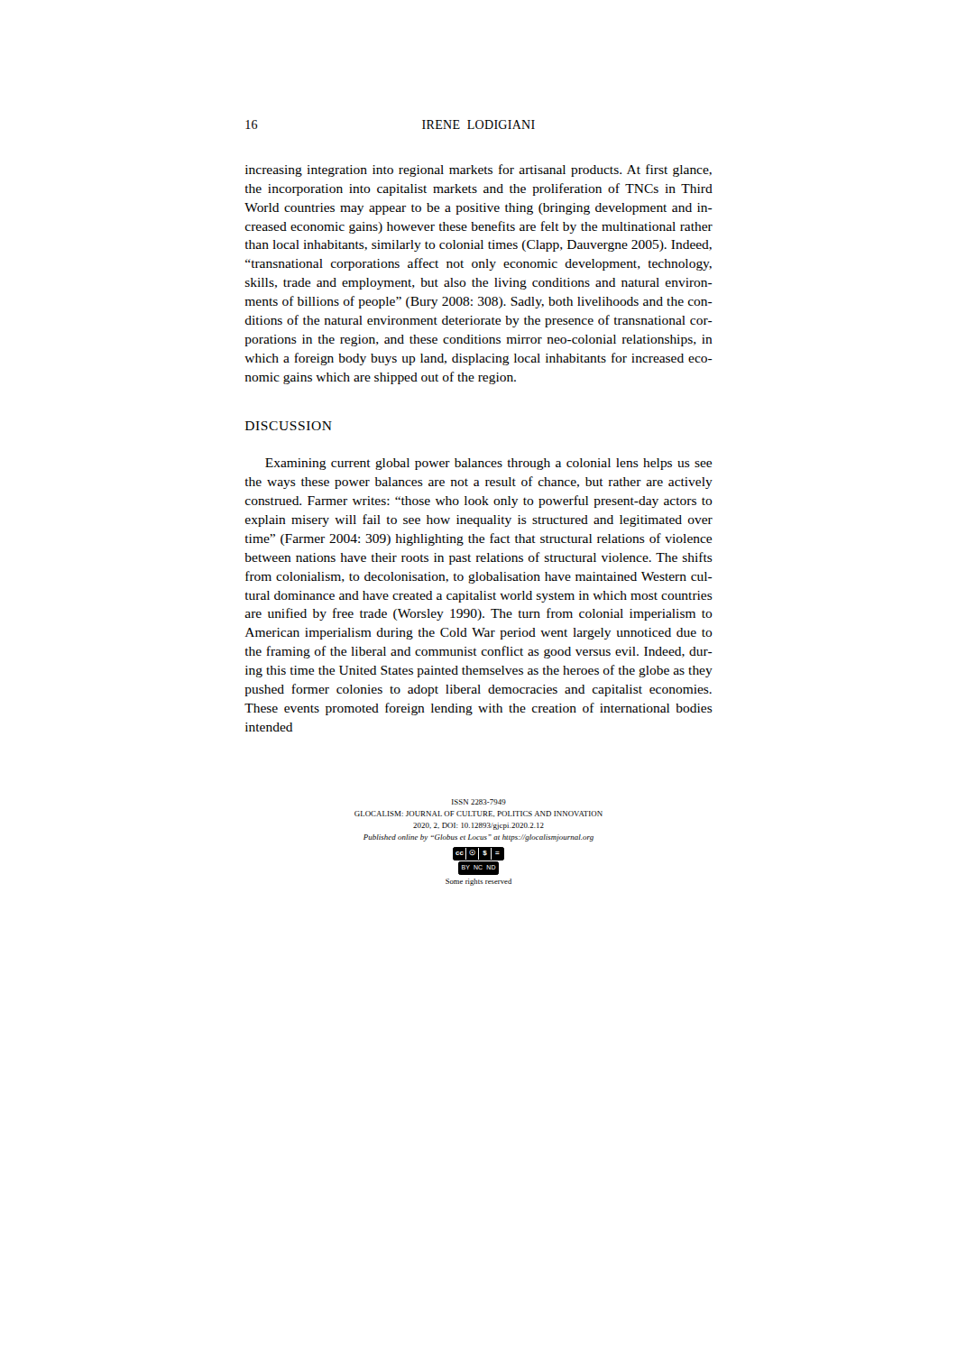16 IRENE LODIGIANI
increasing integration into regional markets for artisanal products. At first glance, the incorporation into capitalist markets and the proliferation of TNCs in Third World countries may appear to be a positive thing (bringing development and increased economic gains) however these benefits are felt by the multinational rather than local inhabitants, similarly to colonial times (Clapp, Dauvergne 2005). Indeed, “transnational corporations affect not only economic development, technology, skills, trade and employment, but also the living conditions and natural environments of billions of people” (Bury 2008: 308). Sadly, both livelihoods and the conditions of the natural environment deteriorate by the presence of transnational corporations in the region, and these conditions mirror neo-colonial relationships, in which a foreign body buys up land, displacing local inhabitants for increased economic gains which are shipped out of the region.
DISCUSSION
Examining current global power balances through a colonial lens helps us see the ways these power balances are not a result of chance, but rather are actively construed. Farmer writes: “those who look only to powerful present-day actors to explain misery will fail to see how inequality is structured and legitimated over time” (Farmer 2004: 309) highlighting the fact that structural relations of violence between nations have their roots in past relations of structural violence. The shifts from colonialism, to decolonisation, to globalisation have maintained Western cultural dominance and have created a capitalist world system in which most countries are unified by free trade (Worsley 1990). The turn from colonial imperialism to American imperialism during the Cold War period went largely unnoticed due to the framing of the liberal and communist conflict as good versus evil. Indeed, during this time the United States painted themselves as the heroes of the globe as they pushed former colonies to adopt liberal democracies and capitalist economies. These events promoted foreign lending with the creation of international bodies intended
ISSN 2283-7949
GLOCALISM: JOURNAL OF CULTURE, POLITICS AND INNOVATION
2020, 2, DOI: 10.12893/gjcpi.2020.2.12
Published online by “Globus et Locus” at https://glocalismjournal.org
cc ☉ $ =
BY NC ND
Some rights reserved